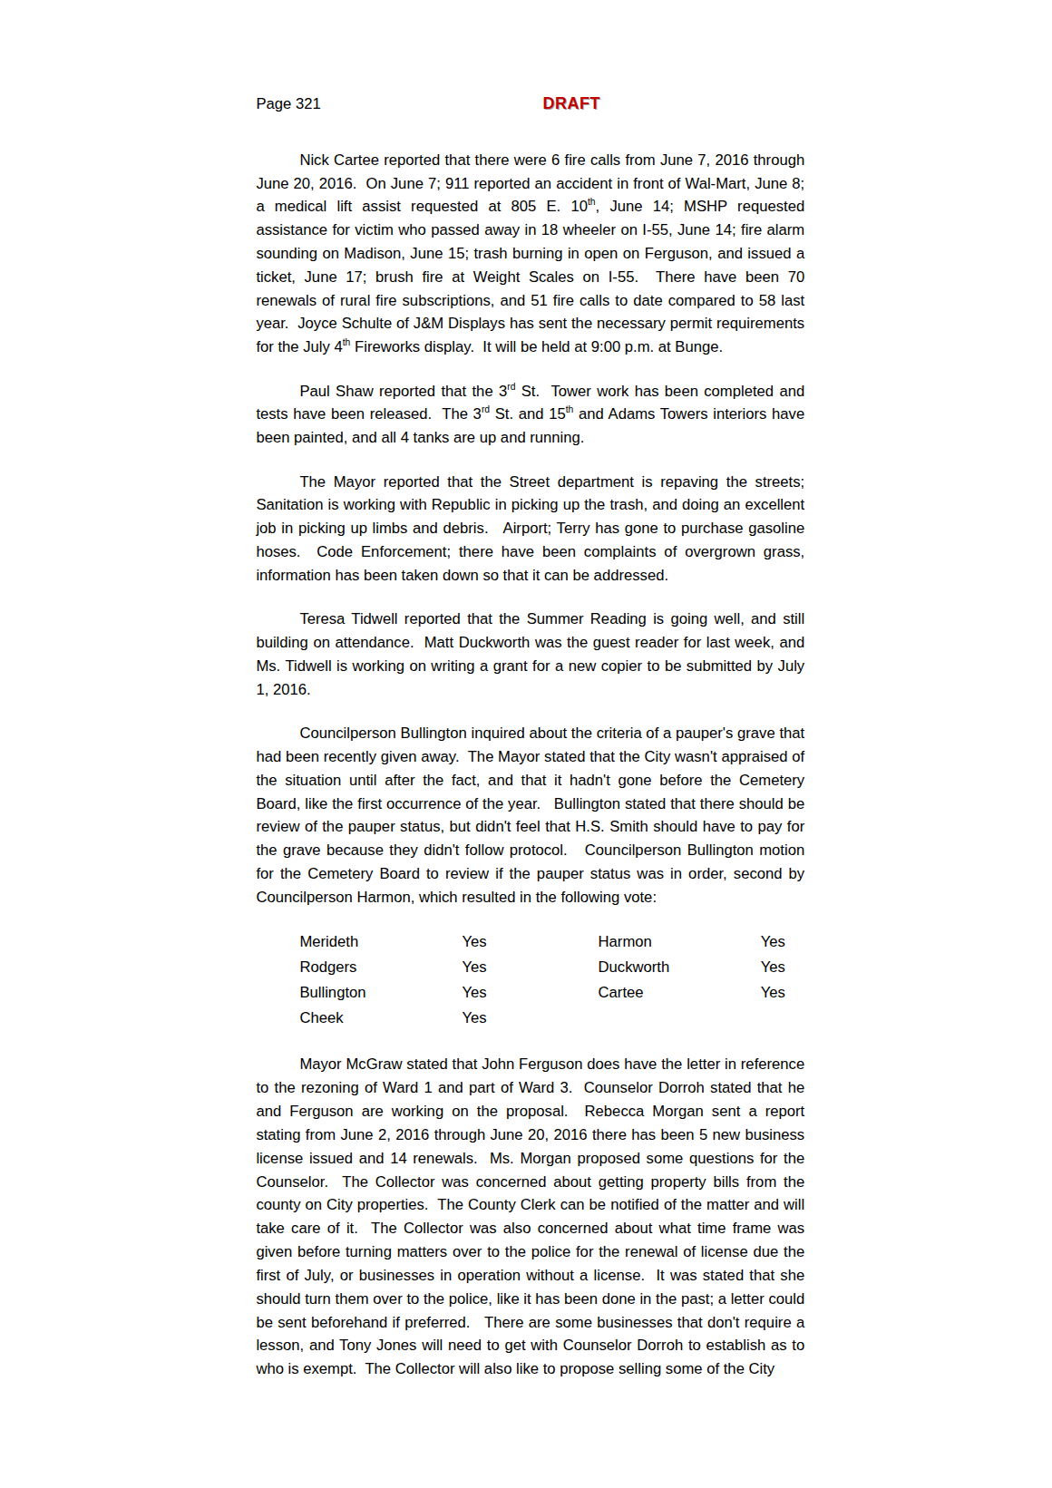Page 321 DRAFT
Nick Cartee reported that there were 6 fire calls from June 7, 2016 through June 20, 2016. On June 7; 911 reported an accident in front of Wal-Mart, June 8; a medical lift assist requested at 805 E. 10th, June 14; MSHP requested assistance for victim who passed away in 18 wheeler on I-55, June 14; fire alarm sounding on Madison, June 15; trash burning in open on Ferguson, and issued a ticket, June 17; brush fire at Weight Scales on I-55. There have been 70 renewals of rural fire subscriptions, and 51 fire calls to date compared to 58 last year. Joyce Schulte of J&M Displays has sent the necessary permit requirements for the July 4th Fireworks display. It will be held at 9:00 p.m. at Bunge.
Paul Shaw reported that the 3rd St. Tower work has been completed and tests have been released. The 3rd St. and 15th and Adams Towers interiors have been painted, and all 4 tanks are up and running.
The Mayor reported that the Street department is repaving the streets; Sanitation is working with Republic in picking up the trash, and doing an excellent job in picking up limbs and debris. Airport; Terry has gone to purchase gasoline hoses. Code Enforcement; there have been complaints of overgrown grass, information has been taken down so that it can be addressed.
Teresa Tidwell reported that the Summer Reading is going well, and still building on attendance. Matt Duckworth was the guest reader for last week, and Ms. Tidwell is working on writing a grant for a new copier to be submitted by July 1, 2016.
Councilperson Bullington inquired about the criteria of a pauper's grave that had been recently given away. The Mayor stated that the City wasn't appraised of the situation until after the fact, and that it hadn't gone before the Cemetery Board, like the first occurrence of the year. Bullington stated that there should be review of the pauper status, but didn't feel that H.S. Smith should have to pay for the grave because they didn't follow protocol. Councilperson Bullington motion for the Cemetery Board to review if the pauper status was in order, second by Councilperson Harmon, which resulted in the following vote:
| Merideth | Yes | Harmon | Yes |
| Rodgers | Yes | Duckworth | Yes |
| Bullington | Yes | Cartee | Yes |
| Cheek | Yes | | |
Mayor McGraw stated that John Ferguson does have the letter in reference to the rezoning of Ward 1 and part of Ward 3. Counselor Dorroh stated that he and Ferguson are working on the proposal. Rebecca Morgan sent a report stating from June 2, 2016 through June 20, 2016 there has been 5 new business license issued and 14 renewals. Ms. Morgan proposed some questions for the Counselor. The Collector was concerned about getting property bills from the county on City properties. The County Clerk can be notified of the matter and will take care of it. The Collector was also concerned about what time frame was given before turning matters over to the police for the renewal of license due the first of July, or businesses in operation without a license. It was stated that she should turn them over to the police, like it has been done in the past; a letter could be sent beforehand if preferred. There are some businesses that don't require a lesson, and Tony Jones will need to get with Counselor Dorroh to establish as to who is exempt. The Collector will also like to propose selling some of the City